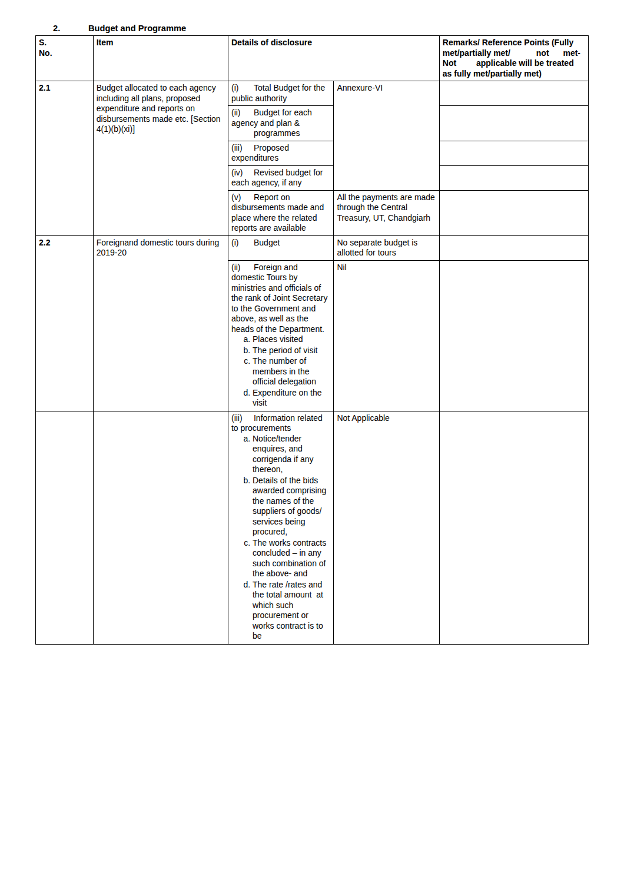2. Budget and Programme
| S. No. | Item | Details of disclosure | Remarks/ Reference Points (Fully met/partially met/ not met- Not applicable will be treated as fully met/partially met) |
| --- | --- | --- | --- |
| 2.1 | Budget allocated to each agency including all plans, proposed expenditure and reports on disbursements made etc. [Section 4(1)(b)(xi)] | (i) Total Budget for the public authority | Annexure-VI | |
| (ii) Budget for each agency and plan & programmes | |
| (iii) Proposed expenditures | |
| (iv) Revised budget for each agency, if any | |
| (v) Report on disbursements made and place where the related reports are available | All the payments are made through the Central Treasury, UT, Chandgiarh | |
| 2.2 | Foreignand domestic tours during 2019-20 | (i) Budget | No separate budget is allotted for tours | |
| (ii) Foreign and domestic Tours by ministries and officials of the rank of Joint Secretary to the Government and above, as well as the heads of the Department. Places visited The period of visit The number of members in the official delegation Expenditure on the visit | Nil | |
| | | (iii) Information related to procurements Notice/tender enquires, and corrigenda if any thereon, Details of the bids awarded comprising the names of the suppliers of goods/ services being procured, The works contracts concluded – in any such combination of the above- and The rate /rates and the total amount at which such procurement or works contract is to be | Not Applicable | |